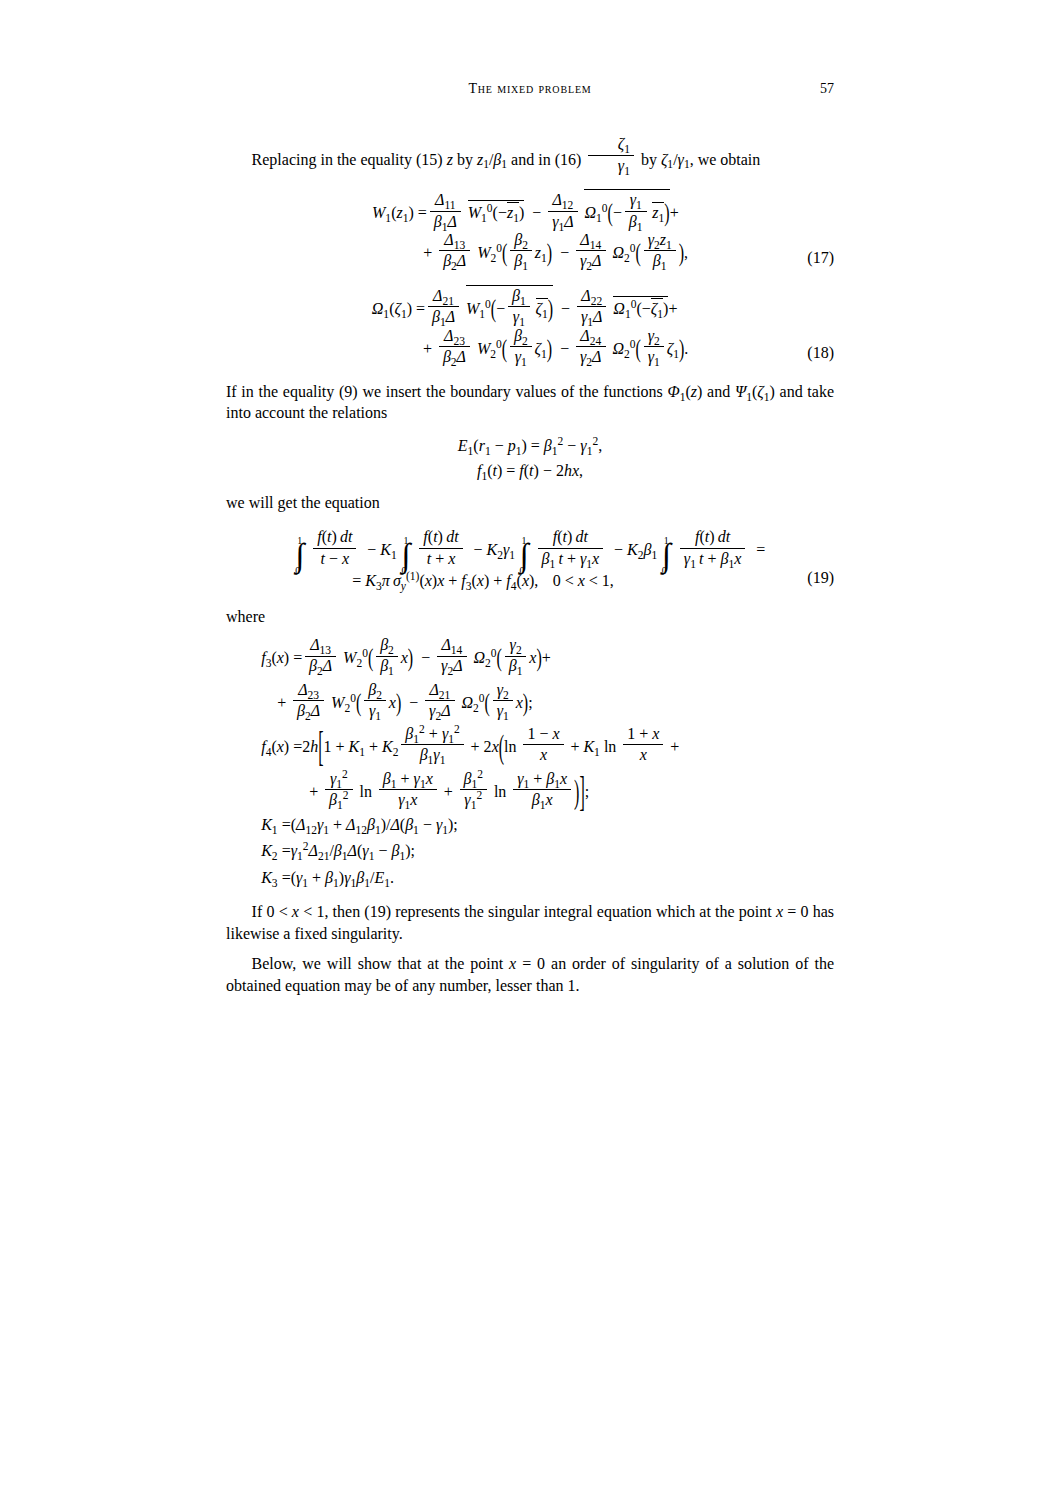The mixed problem 57
Replacing in the equality (15) z by z1/β1 and in (16) ζ1 γ1 by ζ1/γ1, we obtain
W1(z1) =Δ11 β1Δ W10(−z1) − Δ12 γ1Δ Ω10(−γ1 β1 z1)+ + Δ13 β2Δ W20(β2 β1 z1) − Δ14 γ2Δ Ω20(γ2z1 β1), (17)
Ω1(ζ1) =Δ21 β1Δ W10(−β1 γ1 ζ1) − Δ22 γ1Δ Ω10(−ζ1)+ + Δ23 β2Δ W20(β2 γ1 ζ1) − Δ24 γ2Δ Ω20(γ2 γ1 ζ1). (18)
If in the equality (9) we insert the boundary values of the functions Φ1(z) and Ψ1(ζ1) and take into account the relations
E1(r1 − p1) = β12 − γ12, f1(t) = f(t) − 2hx,
we will get the equation
1∫0 f(t) dt t − x − K1 1∫0 f(t) dt t + x − K2γ1 1∫0 f(t) dt β1 t + γ1x − K2β1 1∫0 f(t) dt γ1 t + β1x = = K3π σy(1)(x)x + f3(x) + f4(x), 0 < x < 1, (19)
where
f3(x) =Δ13 β2Δ W20(β2 β1 x) − Δ14 γ2Δ Ω20(γ2 β1 x)+ + Δ23 β2Δ W20(β2 γ1 x) − Δ21 γ2Δ Ω20(γ2 γ1 x); f4(x) =2h[1 + K1 + K2β12 + γ12 β1γ1 + 2x(ln 1 − x x + K1 ln 1 + x x + + γ12 β12 ln β1 + γ1x γ1x + β12 γ12 ln γ1 + β1x β1x)]; K1 =(Δ12γ1 + Δ12β1)/Δ(β1 − γ1); K2 =γ12Δ21/β1Δ(γ1 − β1); K3 =(γ1 + β1)γ1β1/E1.
If 0 < x < 1, then (19) represents the singular integral equation which at the point x = 0 has likewise a fixed singularity.
Below, we will show that at the point x = 0 an order of singularity of a solution of the obtained equation may be of any number, lesser than 1.